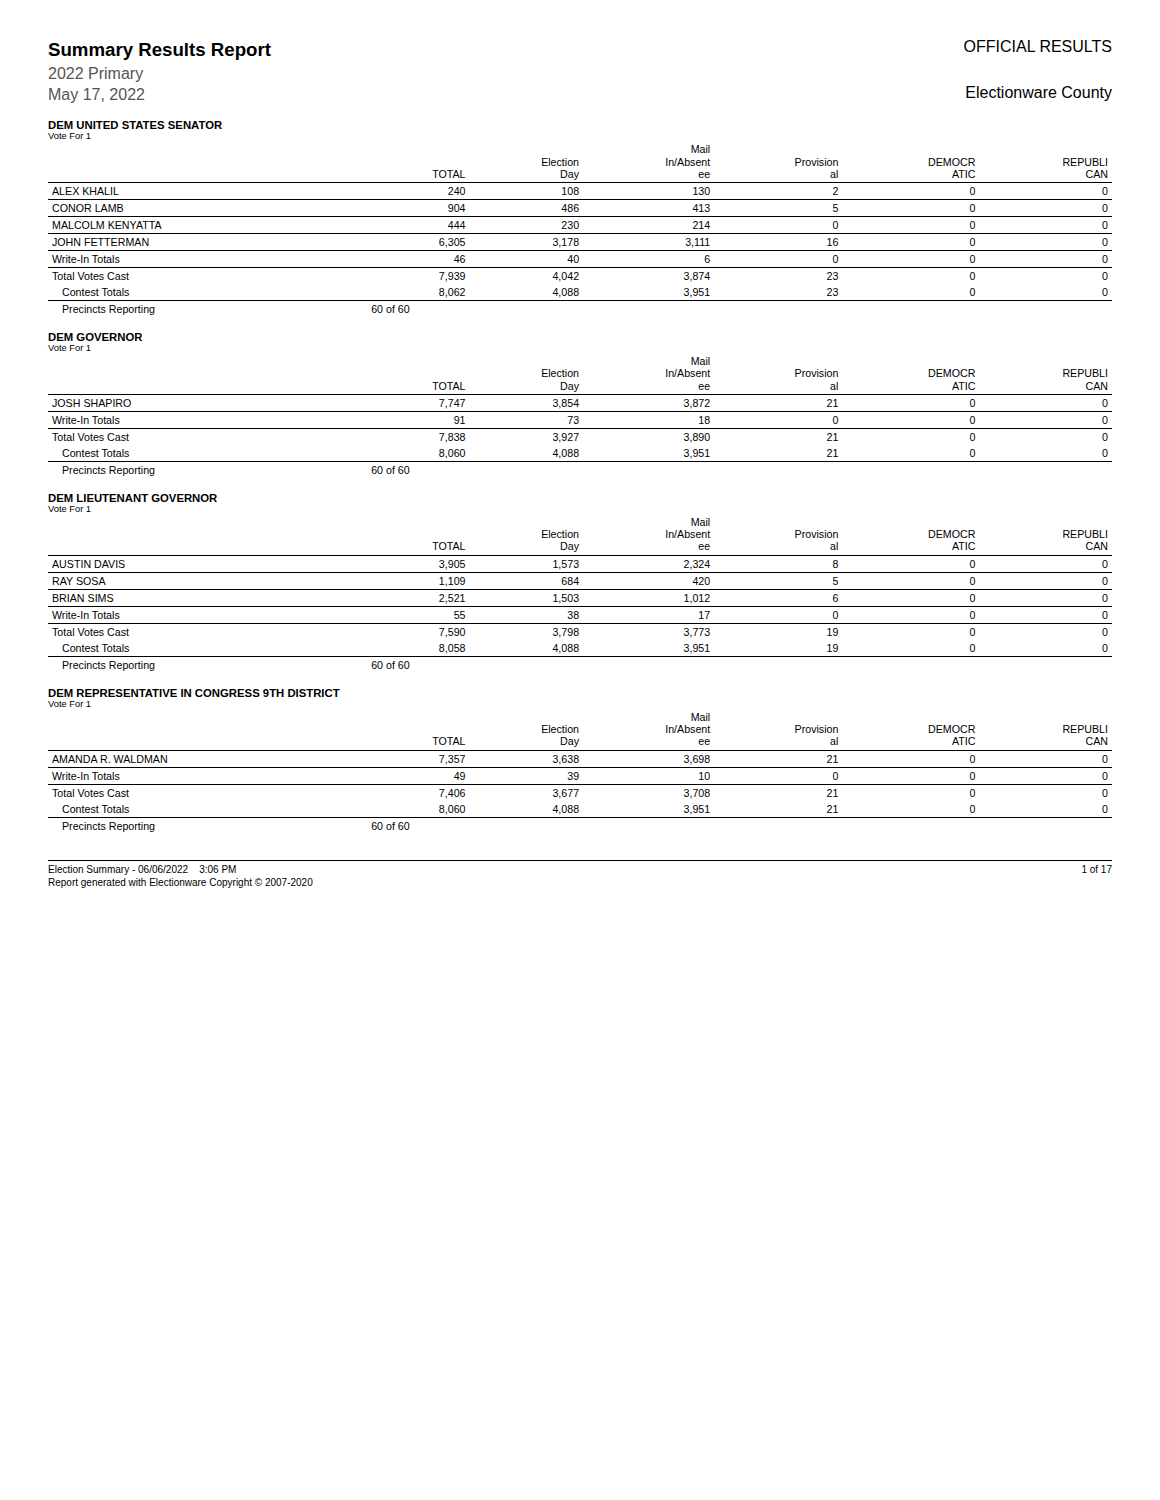Summary Results Report
2022 Primary
May 17, 2022
OFFICIAL RESULTS
Electionware County
DEM UNITED STATES SENATOR
Vote For 1
| | TOTAL | Election Day | Mail In/Absent ee | Provision al | DEMOCR ATIC | REPUBLI CAN |
| --- | --- | --- | --- | --- | --- | --- |
| ALEX KHALIL | 240 | 108 | 130 | 2 | 0 | 0 |
| CONOR LAMB | 904 | 486 | 413 | 5 | 0 | 0 |
| MALCOLM KENYATTA | 444 | 230 | 214 | 0 | 0 | 0 |
| JOHN FETTERMAN | 6,305 | 3,178 | 3,111 | 16 | 0 | 0 |
| Write-In Totals | 46 | 40 | 6 | 0 | 0 | 0 |
| Total Votes Cast | 7,939 | 4,042 | 3,874 | 23 | 0 | 0 |
| Contest Totals | 8,062 | 4,088 | 3,951 | 23 | 0 | 0 |
| Precincts Reporting | 60 of 60 |
DEM GOVERNOR
Vote For 1
| | TOTAL | Election Day | Mail In/Absent ee | Provision al | DEMOCR ATIC | REPUBLI CAN |
| --- | --- | --- | --- | --- | --- | --- |
| JOSH SHAPIRO | 7,747 | 3,854 | 3,872 | 21 | 0 | 0 |
| Write-In Totals | 91 | 73 | 18 | 0 | 0 | 0 |
| Total Votes Cast | 7,838 | 3,927 | 3,890 | 21 | 0 | 0 |
| Contest Totals | 8,060 | 4,088 | 3,951 | 21 | 0 | 0 |
| Precincts Reporting | 60 of 60 |
DEM LIEUTENANT GOVERNOR
Vote For 1
| | TOTAL | Election Day | Mail In/Absent ee | Provision al | DEMOCR ATIC | REPUBLI CAN |
| --- | --- | --- | --- | --- | --- | --- |
| AUSTIN DAVIS | 3,905 | 1,573 | 2,324 | 8 | 0 | 0 |
| RAY SOSA | 1,109 | 684 | 420 | 5 | 0 | 0 |
| BRIAN SIMS | 2,521 | 1,503 | 1,012 | 6 | 0 | 0 |
| Write-In Totals | 55 | 38 | 17 | 0 | 0 | 0 |
| Total Votes Cast | 7,590 | 3,798 | 3,773 | 19 | 0 | 0 |
| Contest Totals | 8,058 | 4,088 | 3,951 | 19 | 0 | 0 |
| Precincts Reporting | 60 of 60 |
DEM REPRESENTATIVE IN CONGRESS 9TH DISTRICT
Vote For 1
| | TOTAL | Election Day | Mail In/Absent ee | Provision al | DEMOCR ATIC | REPUBLI CAN |
| --- | --- | --- | --- | --- | --- | --- |
| AMANDA R. WALDMAN | 7,357 | 3,638 | 3,698 | 21 | 0 | 0 |
| Write-In Totals | 49 | 39 | 10 | 0 | 0 | 0 |
| Total Votes Cast | 7,406 | 3,677 | 3,708 | 21 | 0 | 0 |
| Contest Totals | 8,060 | 4,088 | 3,951 | 21 | 0 | 0 |
| Precincts Reporting | 60 of 60 |
Election Summary - 06/06/2022 3:06 PM
1 of 17
Report generated with Electionware Copyright © 2007-2020